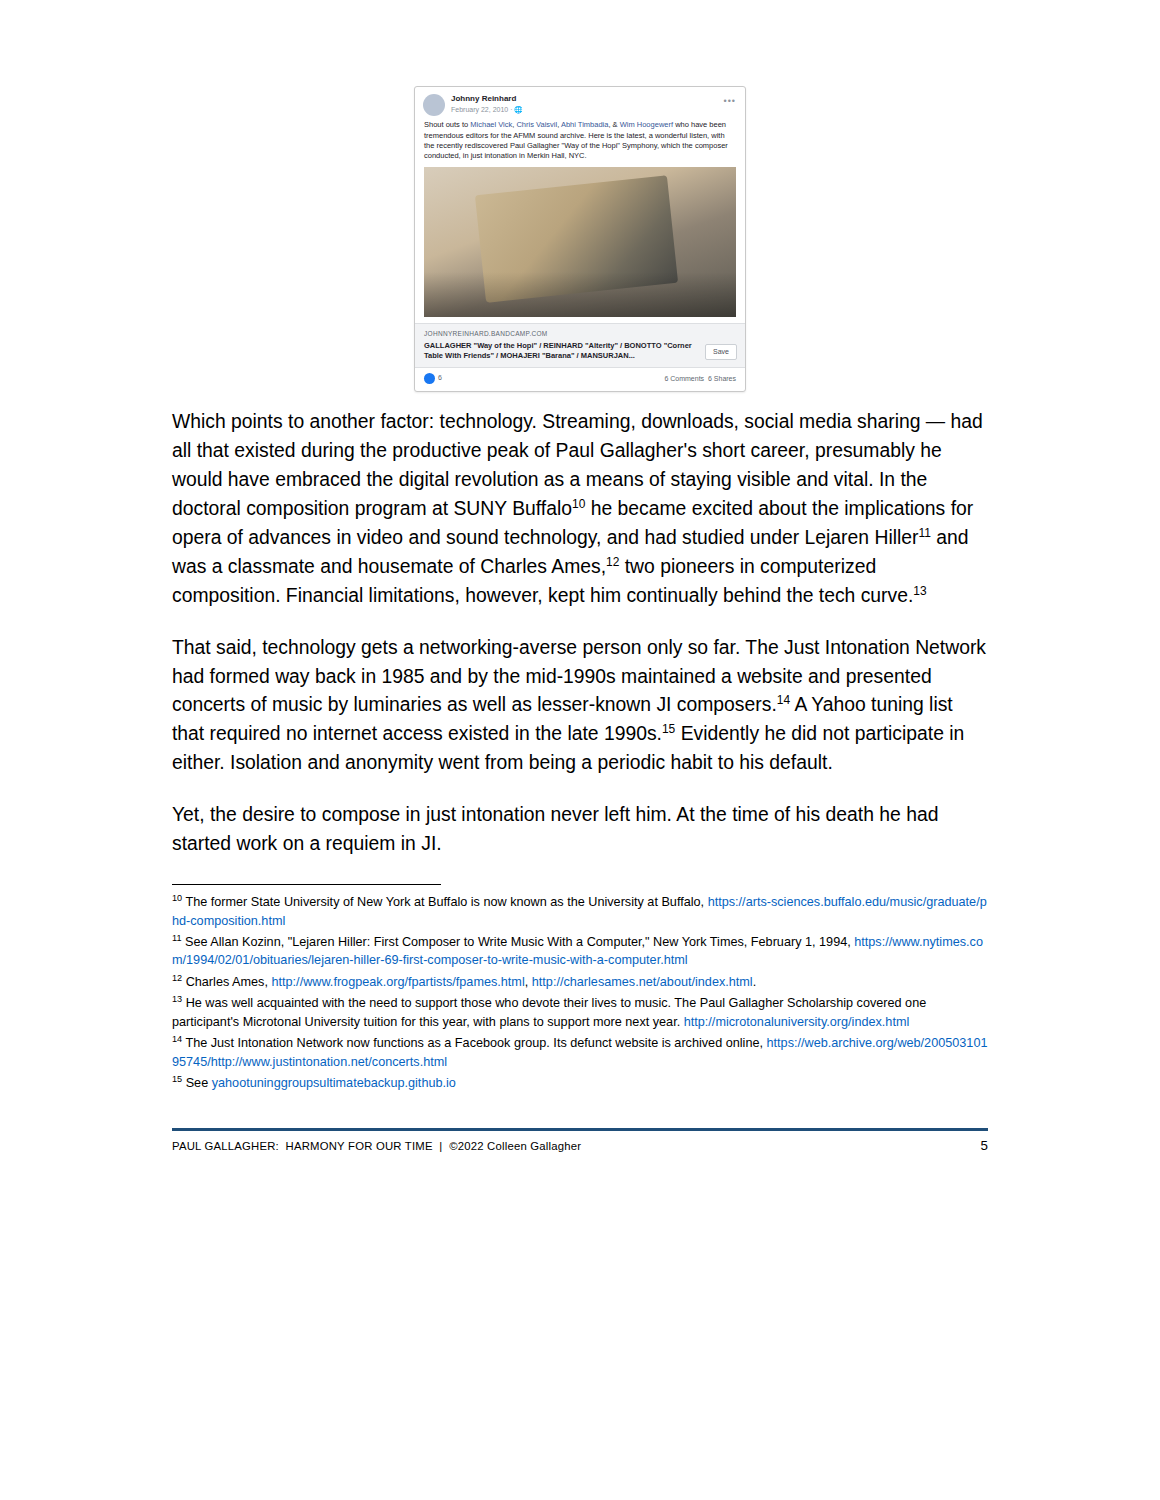Johnny Reinhard
February 22, 2010 · 🌐
•••
Shout outs to Michael Vick, Chris Vaisvil, Abhi Timbadia, & Wim Hoogewerf who have been tremendous editors for the AFMM sound archive. Here is the latest, a wonderful listen, with the recently rediscovered Paul Gallagher "Way of the Hopi" Symphony, which the composer conducted, in just intonation in Merkin Hall, NYC.
JOHNNYREINHARD.BANDCAMP.COM
GALLAGHER "Way of the Hopi" / REINHARD "Alterity" / BONOTTO "Corner Table With Friends" / MOHAJERI "Barana" / MANSURJAN...
Save
6
6 Comments 6 Shares
Which points to another factor: technology. Streaming, downloads, social media sharing — had all that existed during the productive peak of Paul Gallagher's short career, presumably he would have embraced the digital revolution as a means of staying visible and vital. In the doctoral composition program at SUNY Buffalo10 he became excited about the implications for opera of advances in video and sound technology, and had studied under Lejaren Hiller11 and was a classmate and housemate of Charles Ames,12 two pioneers in computerized composition. Financial limitations, however, kept him continually behind the tech curve.13
That said, technology gets a networking-averse person only so far. The Just Intonation Network had formed way back in 1985 and by the mid-1990s maintained a website and presented concerts of music by luminaries as well as lesser-known JI composers.14 A Yahoo tuning list that required no internet access existed in the late 1990s.15 Evidently he did not participate in either. Isolation and anonymity went from being a periodic habit to his default.
Yet, the desire to compose in just intonation never left him. At the time of his death he had started work on a requiem in JI.
10 The former State University of New York at Buffalo is now known as the University at Buffalo, https://arts-sciences.buffalo.edu/music/graduate/phd-composition.html
11 See Allan Kozinn, "Lejaren Hiller: First Composer to Write Music With a Computer," New York Times, February 1, 1994, https://www.nytimes.com/1994/02/01/obituaries/lejaren-hiller-69-first-composer-to-write-music-with-a-computer.html
12 Charles Ames, http://www.frogpeak.org/fpartists/fpames.html, http://charlesames.net/about/index.html.
13 He was well acquainted with the need to support those who devote their lives to music. The Paul Gallagher Scholarship covered one participant's Microtonal University tuition for this year, with plans to support more next year. http://microtonaluniversity.org/index.html
14 The Just Intonation Network now functions as a Facebook group. Its defunct website is archived online, https://web.archive.org/web/20050310195745/http://www.justintonation.net/concerts.html
15 See yahootuninggroupsultimatebackup.github.io
PAUL GALLAGHER: HARMONY FOR OUR TIME | ©2022 Colleen Gallagher
5